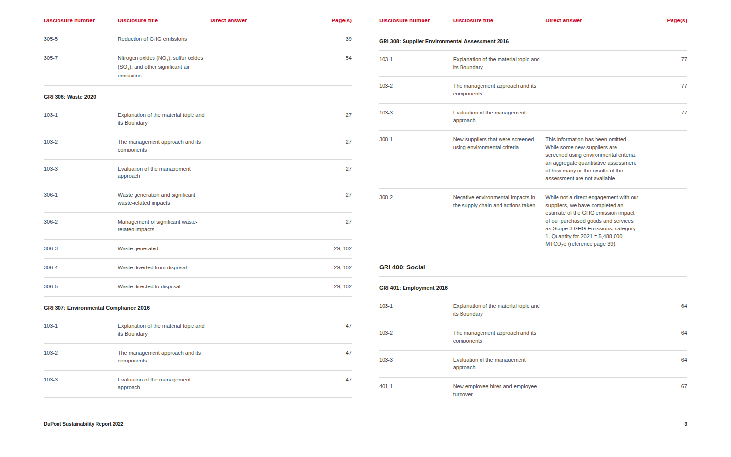| Disclosure number | Disclosure title | Direct answer | Page(s) |
| --- | --- | --- | --- |
| 305-5 | Reduction of GHG emissions | | 39 |
| 305-7 | Nitrogen oxides (NO x ), sulfur oxides (SO x ), and other significant air emissions | | 54 |
| GRI 306: Waste 2020 |
| 103-1 | Explanation of the material topic and its Boundary | | 27 |
| 103-2 | The management approach and its components | | 27 |
| 103-3 | Evaluation of the management approach | | 27 |
| 306-1 | Waste generation and significant waste-related impacts | | 27 |
| 306-2 | Management of significant waste-related impacts | | 27 |
| 306-3 | Waste generated | | 29, 102 |
| 306-4 | Waste diverted from disposal | | 29, 102 |
| 306-5 | Waste directed to disposal | | 29, 102 |
| GRI 307: Environmental Compliance 2016 |
| 103-1 | Explanation of the material topic and its Boundary | | 47 |
| 103-2 | The management approach and its components | | 47 |
| 103-3 | Evaluation of the management approach | | 47 |
| Disclosure number | Disclosure title | Direct answer | Page(s) |
| --- | --- | --- | --- |
| GRI 308: Supplier Environmental Assessment 2016 |
| 103-1 | Explanation of the material topic and its Boundary | | 77 |
| 103-2 | The management approach and its components | | 77 |
| 103-3 | Evaluation of the management approach | | 77 |
| 308-1 | New suppliers that were screened using environmental criteria | This information has been omitted. While some new suppliers are screened using environmental criteria, an aggregate quantitative assessment of how many or the results of the assessment are not available. | |
| 308-2 | Negative environmental impacts in the supply chain and actions taken | While not a direct engagement with our suppliers, we have completed an estimate of the GHG emission impact of our purchased goods and services as Scope 3 GHG Emissions, category 1. Quantity for 2021 = 5,488,000 MTCO 2 e (reference page 39). | |
| GRI 400: Social |
| GRI 401: Employment 2016 |
| 103-1 | Explanation of the material topic and its Boundary | | 64 |
| 103-2 | The management approach and its components | | 64 |
| 103-3 | Evaluation of the management approach | | 64 |
| 401-1 | New employee hires and employee turnover | | 67 |
DuPont Sustainability Report 2022
3